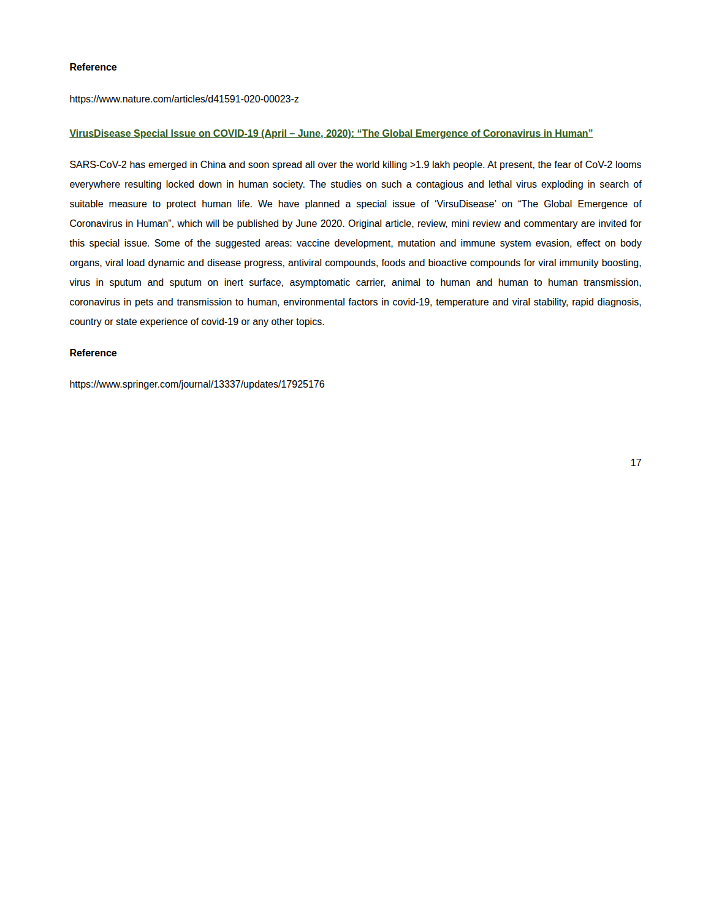Reference
https://www.nature.com/articles/d41591-020-00023-z
VirusDisease Special Issue on COVID-19 (April – June, 2020): “The Global Emergence of Coronavirus in Human”
SARS-CoV-2 has emerged in China and soon spread all over the world killing >1.9 lakh people. At present, the fear of CoV-2 looms everywhere resulting locked down in human society. The studies on such a contagious and lethal virus exploding in search of suitable measure to protect human life. We have planned a special issue of ‘VirsuDisease’ on “The Global Emergence of Coronavirus in Human”, which will be published by June 2020. Original article, review, mini review and commentary are invited for this special issue. Some of the suggested areas: vaccine development, mutation and immune system evasion, effect on body organs, viral load dynamic and disease progress, antiviral compounds, foods and bioactive compounds for viral immunity boosting, virus in sputum and sputum on inert surface, asymptomatic carrier, animal to human and human to human transmission, coronavirus in pets and transmission to human, environmental factors in covid-19, temperature and viral stability, rapid diagnosis, country or state experience of covid-19 or any other topics.
Reference
https://www.springer.com/journal/13337/updates/17925176
17